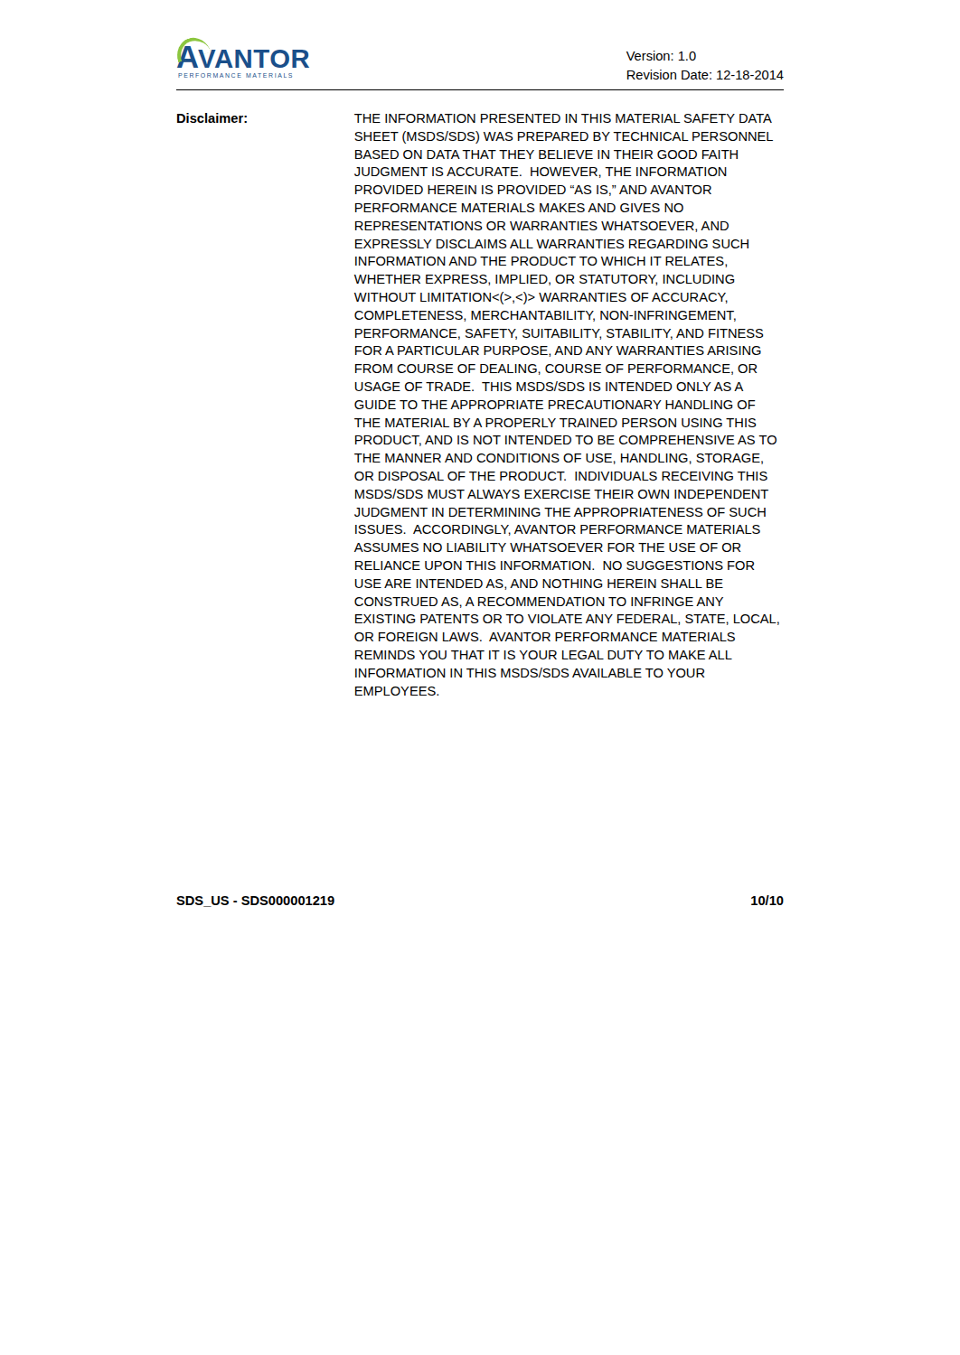AVANTOR
PERFORMANCE MATERIALS
Version: 1.0
Revision Date: 12-18-2014
Disclaimer:
THE INFORMATION PRESENTED IN THIS MATERIAL SAFETY DATA SHEET (MSDS/SDS) WAS PREPARED BY TECHNICAL PERSONNEL BASED ON DATA THAT THEY BELIEVE IN THEIR GOOD FAITH JUDGMENT IS ACCURATE. HOWEVER, THE INFORMATION PROVIDED HEREIN IS PROVIDED “AS IS,” AND AVANTOR PERFORMANCE MATERIALS MAKES AND GIVES NO REPRESENTATIONS OR WARRANTIES WHATSOEVER, AND EXPRESSLY DISCLAIMS ALL WARRANTIES REGARDING SUCH INFORMATION AND THE PRODUCT TO WHICH IT RELATES, WHETHER EXPRESS, IMPLIED, OR STATUTORY, INCLUDING WITHOUT LIMITATION<(>,<)> WARRANTIES OF ACCURACY, COMPLETENESS, MERCHANTABILITY, NON-INFRINGEMENT, PERFORMANCE, SAFETY, SUITABILITY, STABILITY, AND FITNESS FOR A PARTICULAR PURPOSE, AND ANY WARRANTIES ARISING FROM COURSE OF DEALING, COURSE OF PERFORMANCE, OR USAGE OF TRADE. THIS MSDS/SDS IS INTENDED ONLY AS A GUIDE TO THE APPROPRIATE PRECAUTIONARY HANDLING OF THE MATERIAL BY A PROPERLY TRAINED PERSON USING THIS PRODUCT, AND IS NOT INTENDED TO BE COMPREHENSIVE AS TO THE MANNER AND CONDITIONS OF USE, HANDLING, STORAGE, OR DISPOSAL OF THE PRODUCT. INDIVIDUALS RECEIVING THIS MSDS/SDS MUST ALWAYS EXERCISE THEIR OWN INDEPENDENT JUDGMENT IN DETERMINING THE APPROPRIATENESS OF SUCH ISSUES. ACCORDINGLY, AVANTOR PERFORMANCE MATERIALS ASSUMES NO LIABILITY WHATSOEVER FOR THE USE OF OR RELIANCE UPON THIS INFORMATION. NO SUGGESTIONS FOR USE ARE INTENDED AS, AND NOTHING HEREIN SHALL BE CONSTRUED AS, A RECOMMENDATION TO INFRINGE ANY EXISTING PATENTS OR TO VIOLATE ANY FEDERAL, STATE, LOCAL, OR FOREIGN LAWS. AVANTOR PERFORMANCE MATERIALS REMINDS YOU THAT IT IS YOUR LEGAL DUTY TO MAKE ALL INFORMATION IN THIS MSDS/SDS AVAILABLE TO YOUR EMPLOYEES.
SDS_US - SDS000001219
10/10